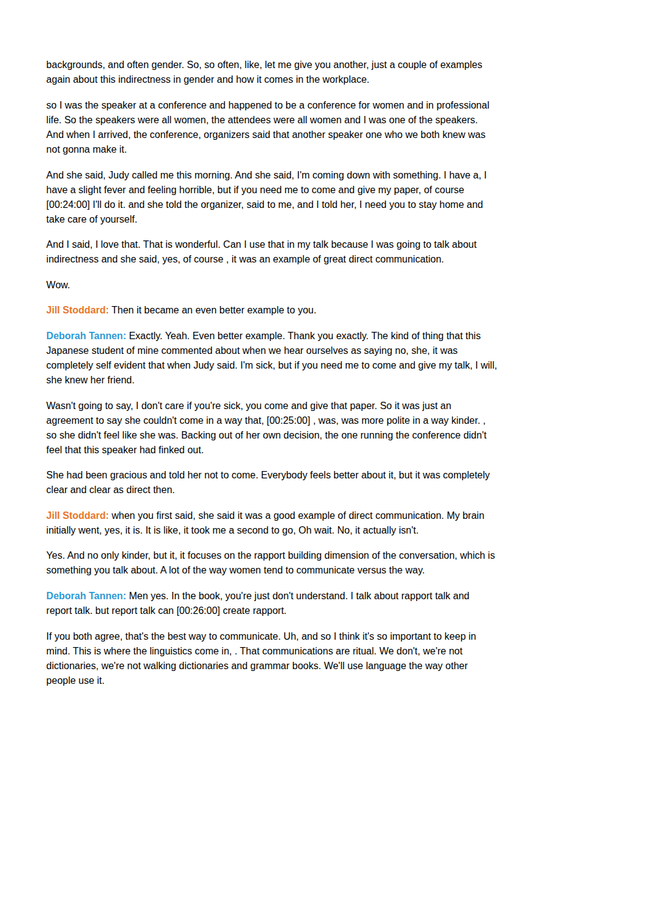backgrounds, and often gender. So, so often, like, let me give you another, just a couple of examples again about this indirectness in gender and how it comes in the workplace.
so I was the speaker at a conference and happened to be a conference for women and in professional life. So the speakers were all women, the attendees were all women and I was one of the speakers. And when I arrived, the conference, organizers said that another speaker one who we both knew was not gonna make it.
And she said, Judy called me this morning. And she said, I'm coming down with something. I have a, I have a slight fever and feeling horrible, but if you need me to come and give my paper, of course [00:24:00] I'll do it. and she told the organizer, said to me, and I told her, I need you to stay home and take care of yourself.
And I said, I love that. That is wonderful. Can I use that in my talk because I was going to talk about indirectness and she said, yes, of course , it was an example of great direct communication.
Wow.
Jill Stoddard: Then it became an even better example to you.
Deborah Tannen: Exactly. Yeah. Even better example. Thank you exactly. The kind of thing that this Japanese student of mine commented about when we hear ourselves as saying no, she, it was completely self evident that when Judy said. I'm sick, but if you need me to come and give my talk, I will, she knew her friend.
Wasn't going to say, I don't care if you're sick, you come and give that paper. So it was just an agreement to say she couldn't come in a way that, [00:25:00] , was, was more polite in a way kinder. , so she didn't feel like she was. Backing out of her own decision, the one running the conference didn't feel that this speaker had finked out.
She had been gracious and told her not to come. Everybody feels better about it, but it was completely clear and clear as direct then.
Jill Stoddard: when you first said, she said it was a good example of direct communication. My brain initially went, yes, it is. It is like, it took me a second to go, Oh wait. No, it actually isn't.
Yes. And no only kinder, but it, it focuses on the rapport building dimension of the conversation, which is something you talk about. A lot of the way women tend to communicate versus the way.
Deborah Tannen: Men yes. In the book, you're just don't understand. I talk about rapport talk and report talk. but report talk can [00:26:00] create rapport.
If you both agree, that's the best way to communicate. Uh, and so I think it's so important to keep in mind. This is where the linguistics come in, . That communications are ritual. We don't, we're not dictionaries, we're not walking dictionaries and grammar books. We'll use language the way other people use it.